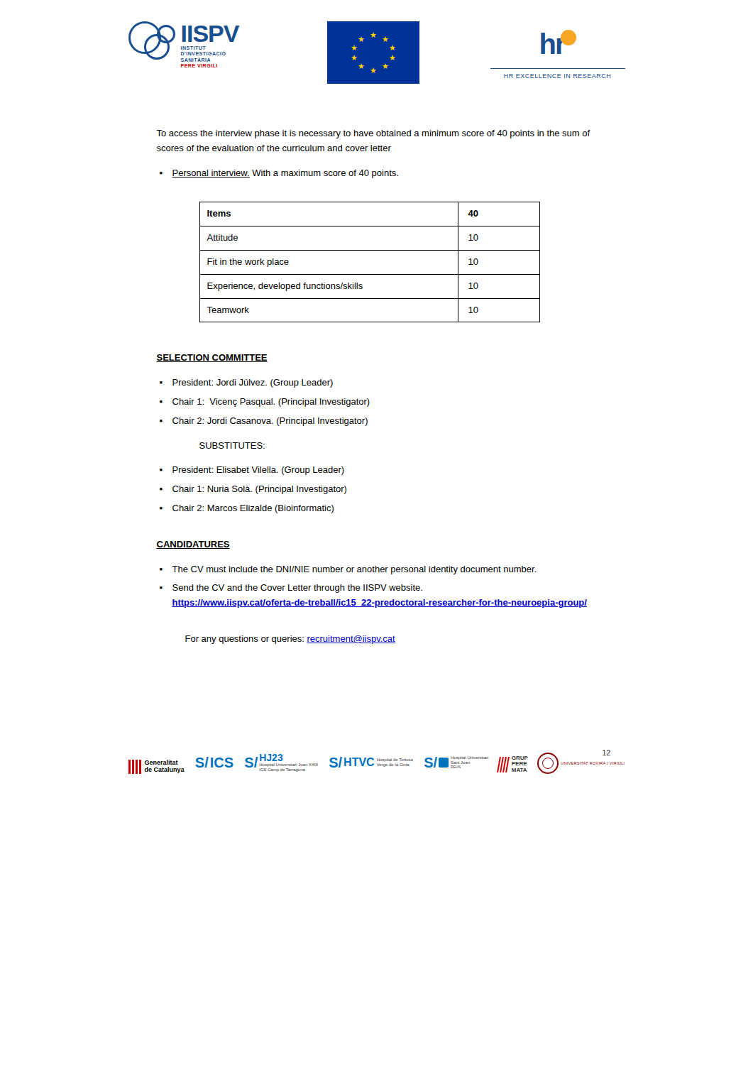IISPV
INSTITUT
D'INVESTIGACIÓ
SANITÀRIA
PERE VIRGILI
★ ★ ★ ★ ★ ★ ★ ★ ★ ★
hr
HR EXCELLENCE IN RESEARCH
To access the interview phase it is necessary to have obtained a minimum score of 40 points in the sum of scores of the evaluation of the curriculum and cover letter
Personal interview. With a maximum score of 40 points.
| Items | 40 |
| --- | --- |
| Attitude | 10 |
| Fit in the work place | 10 |
| Experience, developed functions/skills | 10 |
| Teamwork | 10 |
SELECTION COMMITTEE
President: Jordi Júlvez. (Group Leader)
Chair 1: Vicenç Pasqual. (Principal Investigator)
Chair 2: Jordi Casanova. (Principal Investigator)
SUBSTITUTES:
President: Elisabet Vilella. (Group Leader)
Chair 1: Nuria Solà. (Principal Investigator)
Chair 2: Marcos Elizalde (Bioinformatic)
CANDIDATURES
The CV must include the DNI/NIE number or another personal identity document number.
Send the CV and the Cover Letter through the IISPV website.
https://www.iispv.cat/oferta-de-treball/ic15_22-predoctoral-researcher-for-the-neuroepia-group/
For any questions or queries: recruitment@iispv.cat
12
Generalitat
de Catalunya
S/ICS
S/
HJ23
Hospital Universitari Joan XXIII
ICS Camp de Tarragona
S/HTVC
Hospital de Tortosa
Verge de la Cinta
S/
Hospital Universitari
Sant Joan
REUS
GRUP
PERE
MATA
UNIVERSITAT ROVIRA I VIRGILI